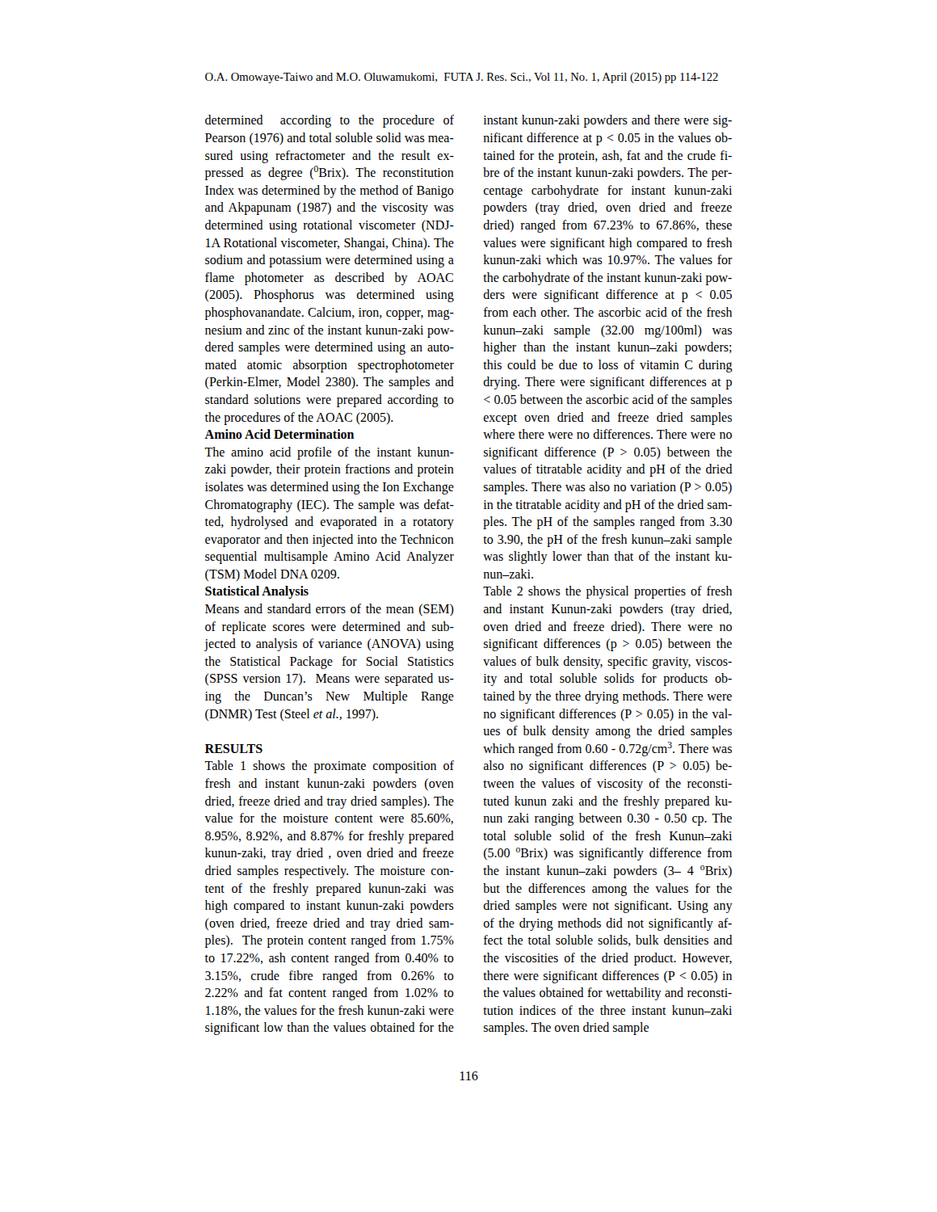O.A. Omowaye-Taiwo and M.O. Oluwamukomi, FUTA J. Res. Sci., Vol 11, No. 1, April (2015) pp 114-122
determined according to the procedure of Pearson (1976) and total soluble solid was measured using refractometer and the result expressed as degree (0Brix). The reconstitution Index was determined by the method of Banigo and Akpapunam (1987) and the viscosity was determined using rotational viscometer (NDJ-1A Rotational viscometer, Shangai, China). The sodium and potassium were determined using a flame photometer as described by AOAC (2005). Phosphorus was determined using phosphovanandate. Calcium, iron, copper, magnesium and zinc of the instant kunun-zaki powdered samples were determined using an automated atomic absorption spectrophotometer (Perkin-Elmer, Model 2380). The samples and standard solutions were prepared according to the procedures of the AOAC (2005).
Amino Acid Determination
The amino acid profile of the instant kunun-zaki powder, their protein fractions and protein isolates was determined using the Ion Exchange Chromatography (IEC). The sample was defatted, hydrolysed and evaporated in a rotatory evaporator and then injected into the Technicon sequential multisample Amino Acid Analyzer (TSM) Model DNA 0209.
Statistical Analysis
Means and standard errors of the mean (SEM) of replicate scores were determined and subjected to analysis of variance (ANOVA) using the Statistical Package for Social Statistics (SPSS version 17). Means were separated using the Duncan’s New Multiple Range (DNMR) Test (Steel et al., 1997).
RESULTS
Table 1 shows the proximate composition of fresh and instant kunun-zaki powders (oven dried, freeze dried and tray dried samples). The value for the moisture content were 85.60%, 8.95%, 8.92%, and 8.87% for freshly prepared kunun-zaki, tray dried , oven dried and freeze dried samples respectively. The moisture content of the freshly prepared kunun-zaki was high compared to instant kunun-zaki powders (oven dried, freeze dried and tray dried samples). The protein content ranged from 1.75% to 17.22%, ash content ranged from 0.40% to 3.15%, crude fibre ranged from 0.26% to 2.22% and fat content ranged from 1.02% to 1.18%, the values for the fresh kunun-zaki were significant low than the values obtained for the instant kunun-zaki powders and there were significant difference at p < 0.05 in the values obtained for the protein, ash, fat and the crude fibre of the instant kunun-zaki powders. The percentage carbohydrate for instant kunun-zaki powders (tray dried, oven dried and freeze dried) ranged from 67.23% to 67.86%, these values were significant high compared to fresh kunun-zaki which was 10.97%. The values for the carbohydrate of the instant kunun-zaki powders were significant difference at p < 0.05 from each other. The ascorbic acid of the fresh kunun–zaki sample (32.00 mg/100ml) was higher than the instant kunun–zaki powders; this could be due to loss of vitamin C during drying. There were significant differences at p < 0.05 between the ascorbic acid of the samples except oven dried and freeze dried samples where there were no differences. There were no significant difference (P > 0.05) between the values of titratable acidity and pH of the dried samples. There was also no variation (P > 0.05) in the titratable acidity and pH of the dried samples. The pH of the samples ranged from 3.30 to 3.90, the pH of the fresh kunun–zaki sample was slightly lower than that of the instant kunun–zaki.
Table 2 shows the physical properties of fresh and instant Kunun-zaki powders (tray dried, oven dried and freeze dried). There were no significant differences (p > 0.05) between the values of bulk density, specific gravity, viscosity and total soluble solids for products obtained by the three drying methods. There were no significant differences (P > 0.05) in the values of bulk density among the dried samples which ranged from 0.60 - 0.72g/cm3. There was also no significant differences (P > 0.05) between the values of viscosity of the reconstituted kunun zaki and the freshly prepared kunun zaki ranging between 0.30 - 0.50 cp. The total soluble solid of the fresh Kunun–zaki (5.00 oBrix) was significantly difference from the instant kunun–zaki powders (3– 4 oBrix) but the differences among the values for the dried samples were not significant. Using any of the drying methods did not significantly affect the total soluble solids, bulk densities and the viscosities of the dried product. However, there were significant differences (P < 0.05) in the values obtained for wettability and reconstitution indices of the three instant kunun–zaki samples. The oven dried sample
116